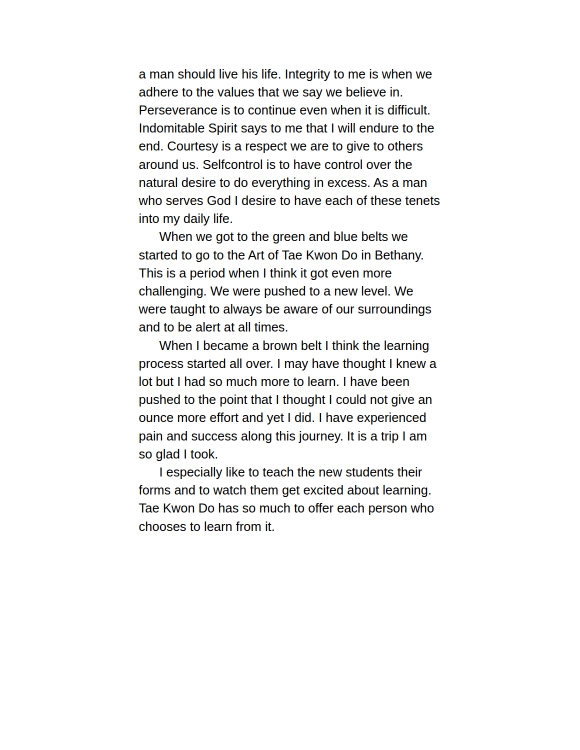a man should live his life. Integrity to me is when we adhere to the values that we say we believe in. Perseverance is to continue even when it is difficult. Indomitable Spirit says to me that I will endure to the end. Courtesy is a respect we are to give to others around us. Selfcontrol is to have control over the natural desire to do everything in excess. As a man who serves God I desire to have each of these tenets into my daily life.
When we got to the green and blue belts we started to go to the Art of Tae Kwon Do in Bethany. This is a period when I think it got even more challenging. We were pushed to a new level. We were taught to always be aware of our surroundings and to be alert at all times.
When I became a brown belt I think the learning process started all over. I may have thought I knew a lot but I had so much more to learn. I have been pushed to the point that I thought I could not give an ounce more effort and yet I did. I have experienced pain and success along this journey. It is a trip I am so glad I took.
I especially like to teach the new students their forms and to watch them get excited about learning. Tae Kwon Do has so much to offer each person who chooses to learn from it.